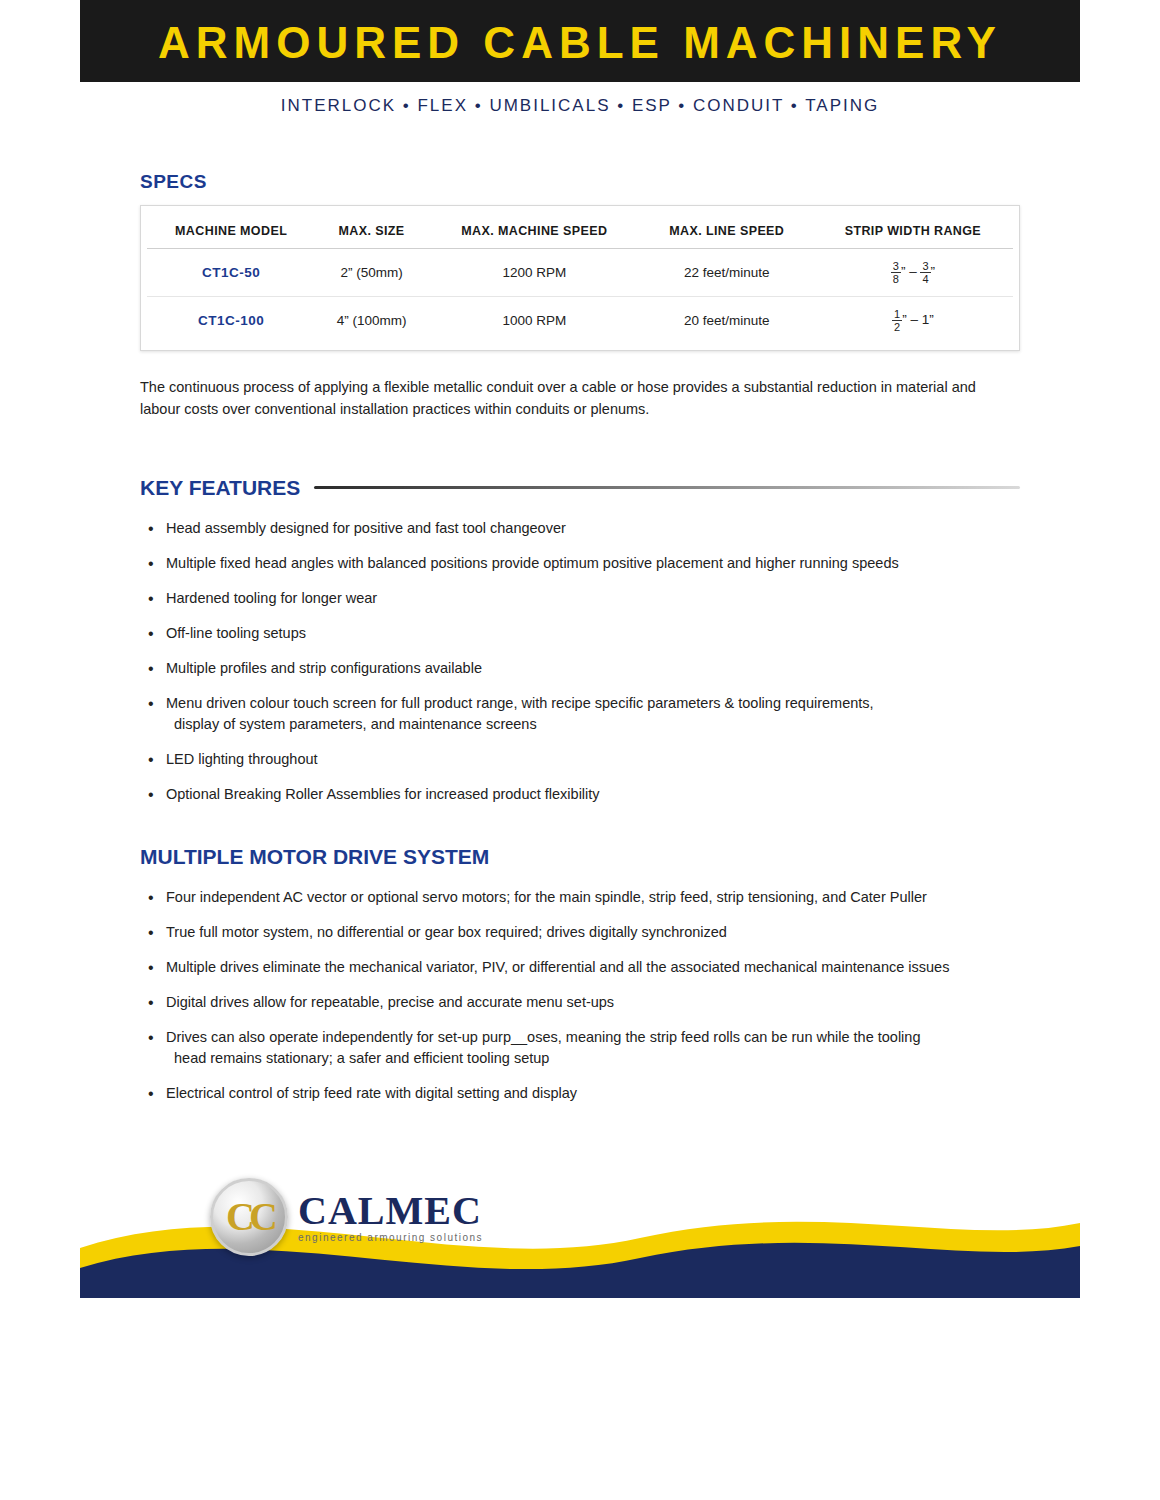ARMOURED CABLE MACHINERY
INTERLOCK • FLEX • UMBILICALS • ESP • CONDUIT • TAPING
SPECS
| MACHINE MODEL | MAX. SIZE | MAX. MACHINE SPEED | MAX. LINE SPEED | STRIP WIDTH RANGE |
| --- | --- | --- | --- | --- |
| CT1C-50 | 2” (50mm) | 1200 RPM | 22 feet/minute | 3 8 ” – 3 4 ” |
| CT1C-100 | 4” (100mm) | 1000 RPM | 20 feet/minute | 1 2 ” – 1” |
The continuous process of applying a flexible metallic conduit over a cable or hose provides a substantial reduction in material and labour costs over conventional installation practices within conduits or plenums.
KEY FEATURES
Head assembly designed for positive and fast tool changeover
Multiple fixed head angles with balanced positions provide optimum positive placement and higher running speeds
Hardened tooling for longer wear
Off-line tooling setups
Multiple profiles and strip configurations available
Menu driven colour touch screen for full product range, with recipe specific parameters & tooling requirements, display of system parameters, and maintenance screens
LED lighting throughout
Optional Breaking Roller Assemblies for increased product flexibility
MULTIPLE MOTOR DRIVE SYSTEM
Four independent AC vector or optional servo motors; for the main spindle, strip feed, strip tensioning, and Cater Puller
True full motor system, no differential or gear box required; drives digitally synchronized
Multiple drives eliminate the mechanical variator, PIV, or differential and all the associated mechanical maintenance issues
Digital drives allow for repeatable, precise and accurate menu set-ups
Drives can also operate independently for set-up purp__oses, meaning the strip feed rolls can be run while the tooling head remains stationary; a safer and efficient tooling setup
Electrical control of strip feed rate with digital setting and display
CC
CALMEC
engineered armouring solutions